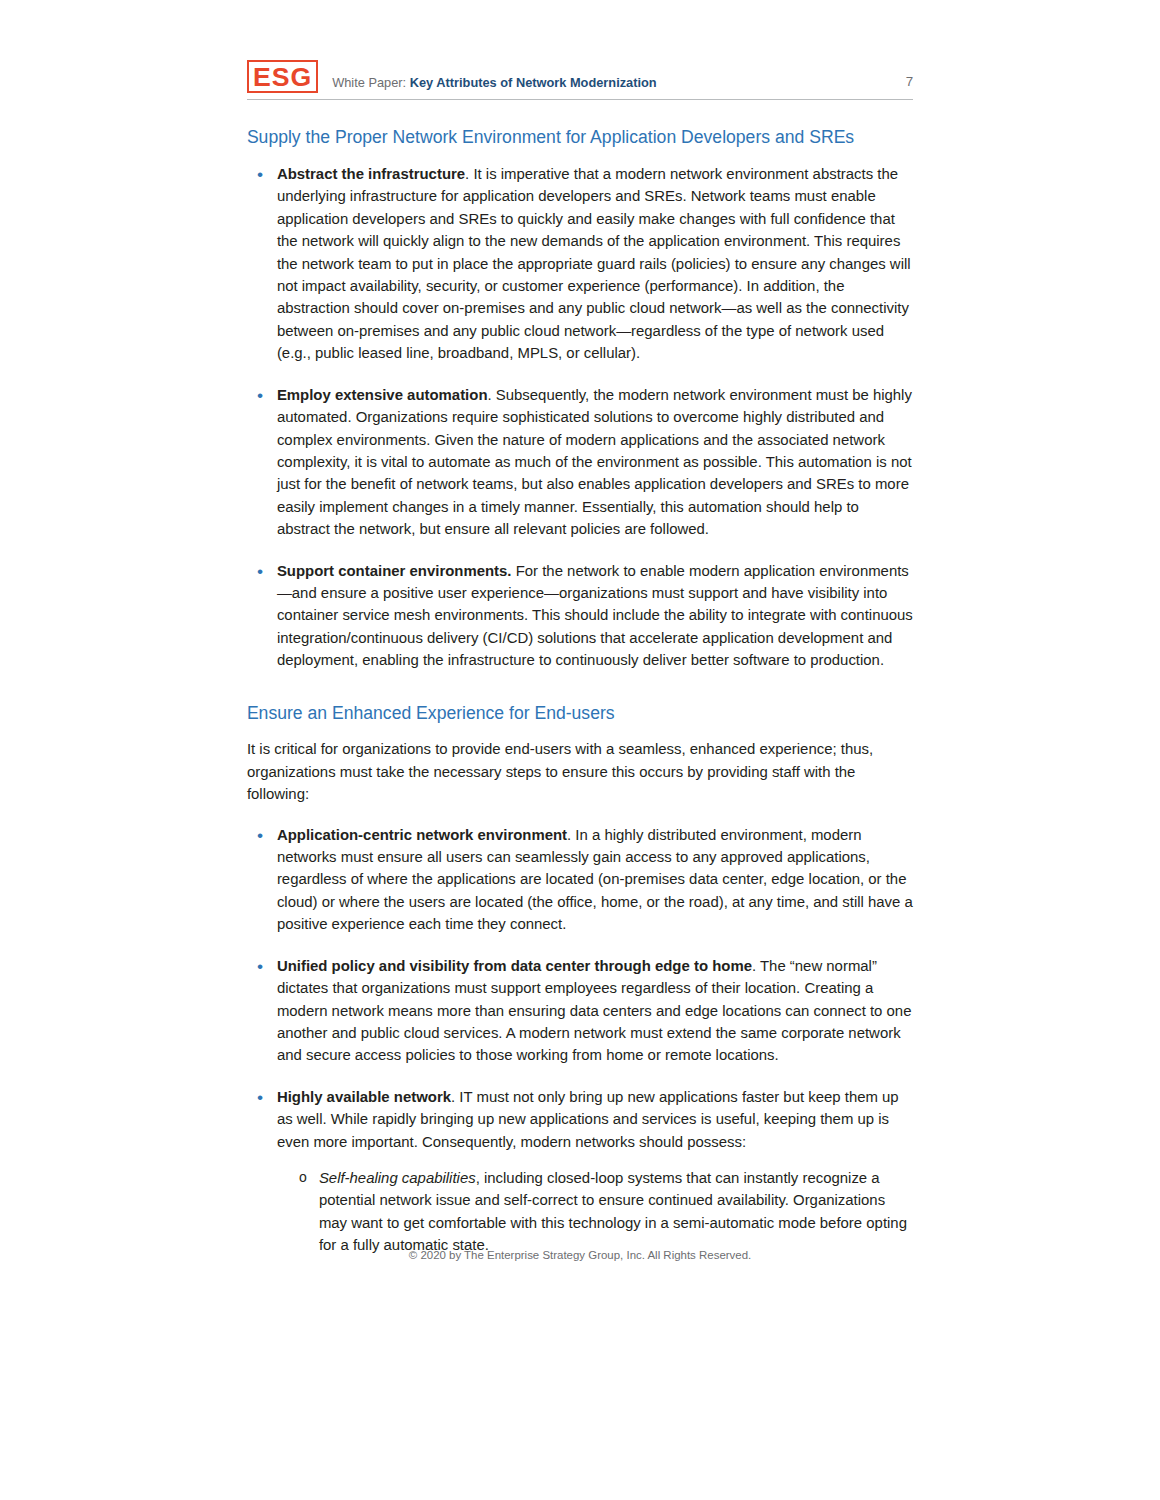ESG
White Paper: Key Attributes of Network Modernization
7
Supply the Proper Network Environment for Application Developers and SREs
Abstract the infrastructure. It is imperative that a modern network environment abstracts the underlying infrastructure for application developers and SREs. Network teams must enable application developers and SREs to quickly and easily make changes with full confidence that the network will quickly align to the new demands of the application environment. This requires the network team to put in place the appropriate guard rails (policies) to ensure any changes will not impact availability, security, or customer experience (performance). In addition, the abstraction should cover on-premises and any public cloud network—as well as the connectivity between on-premises and any public cloud network—regardless of the type of network used (e.g., public leased line, broadband, MPLS, or cellular).
Employ extensive automation. Subsequently, the modern network environment must be highly automated. Organizations require sophisticated solutions to overcome highly distributed and complex environments. Given the nature of modern applications and the associated network complexity, it is vital to automate as much of the environment as possible. This automation is not just for the benefit of network teams, but also enables application developers and SREs to more easily implement changes in a timely manner. Essentially, this automation should help to abstract the network, but ensure all relevant policies are followed.
Support container environments. For the network to enable modern application environments—and ensure a positive user experience—organizations must support and have visibility into container service mesh environments. This should include the ability to integrate with continuous integration/continuous delivery (CI/CD) solutions that accelerate application development and deployment, enabling the infrastructure to continuously deliver better software to production.
Ensure an Enhanced Experience for End-users
It is critical for organizations to provide end-users with a seamless, enhanced experience; thus, organizations must take the necessary steps to ensure this occurs by providing staff with the following:
Application-centric network environment. In a highly distributed environment, modern networks must ensure all users can seamlessly gain access to any approved applications, regardless of where the applications are located (on-premises data center, edge location, or the cloud) or where the users are located (the office, home, or the road), at any time, and still have a positive experience each time they connect.
Unified policy and visibility from data center through edge to home. The “new normal” dictates that organizations must support employees regardless of their location. Creating a modern network means more than ensuring data centers and edge locations can connect to one another and public cloud services. A modern network must extend the same corporate network and secure access policies to those working from home or remote locations.
Highly available network. IT must not only bring up new applications faster but keep them up as well. While rapidly bringing up new applications and services is useful, keeping them up is even more important. Consequently, modern networks should possess:
Self-healing capabilities, including closed-loop systems that can instantly recognize a potential network issue and self-correct to ensure continued availability. Organizations may want to get comfortable with this technology in a semi-automatic mode before opting for a fully automatic state.
© 2020 by The Enterprise Strategy Group, Inc. All Rights Reserved.